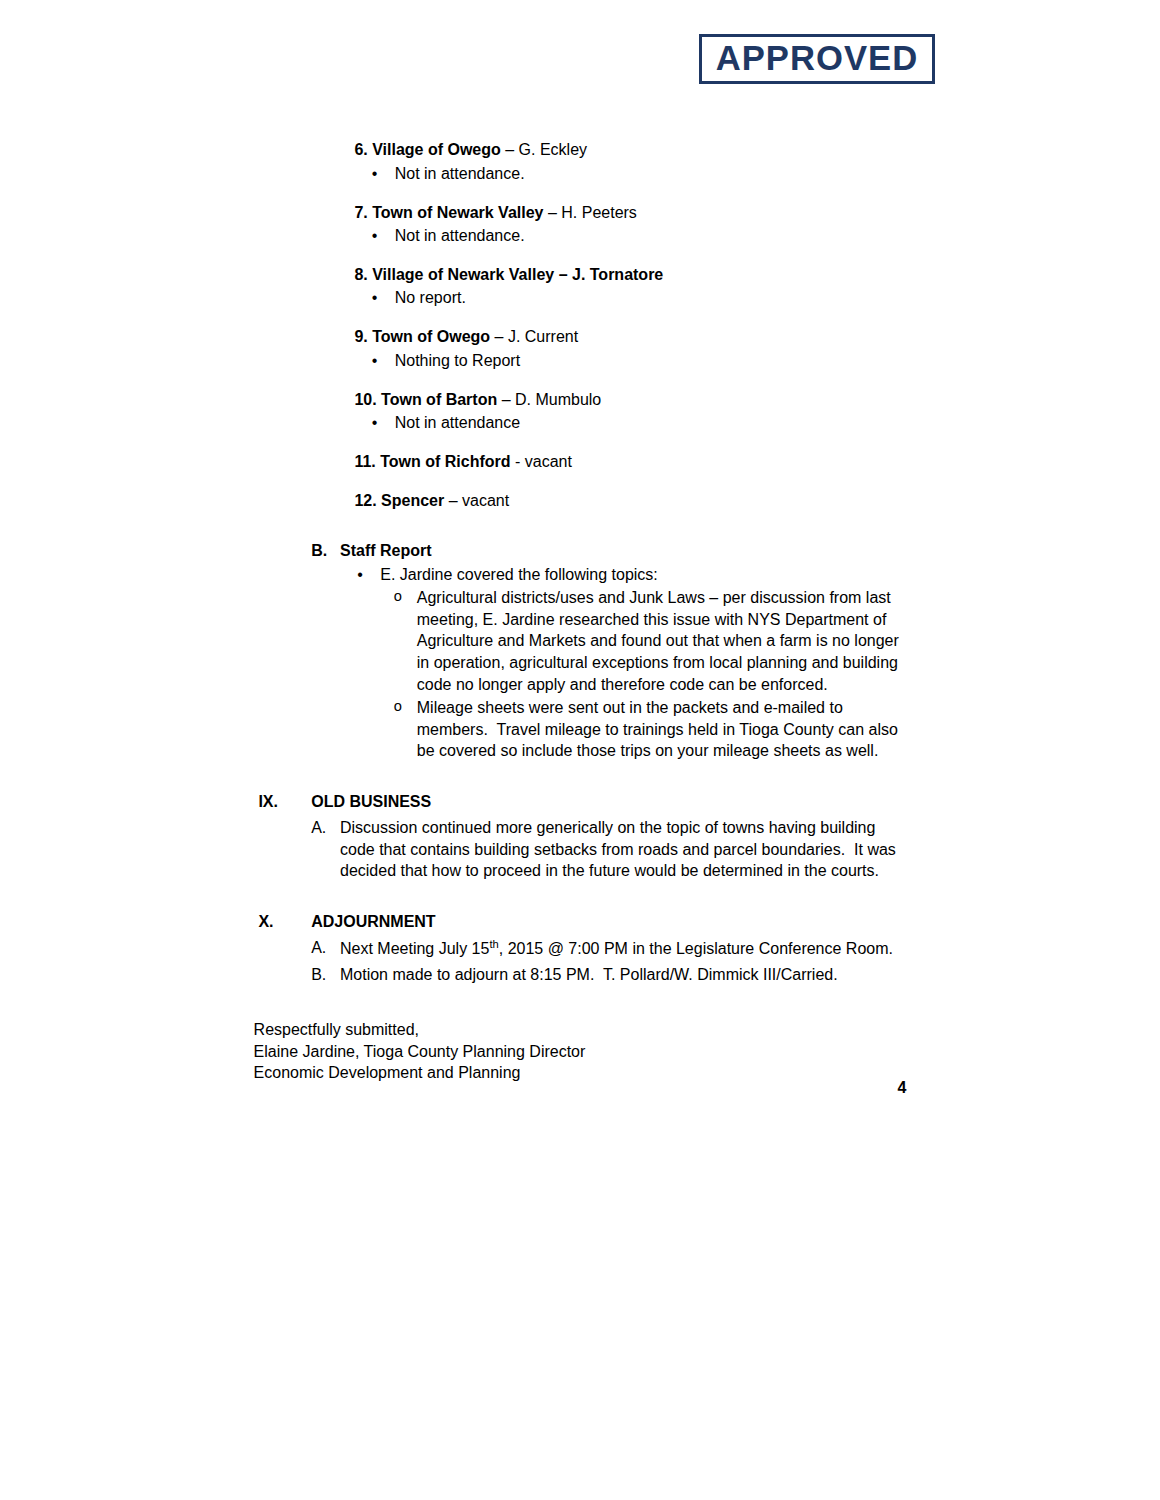APPROVED
6. Village of Owego – G. Eckley
Not in attendance.
7. Town of Newark Valley – H. Peeters
Not in attendance.
8. Village of Newark Valley – J. Tornatore
No report.
9. Town of Owego – J. Current
Nothing to Report
10. Town of Barton – D. Mumbulo
Not in attendance
11. Town of Richford - vacant
12. Spencer – vacant
B.
Staff Report
E. Jardine covered the following topics:
Agricultural districts/uses and Junk Laws – per discussion from last meeting, E. Jardine researched this issue with NYS Department of Agriculture and Markets and found out that when a farm is no longer in operation, agricultural exceptions from local planning and building code no longer apply and therefore code can be enforced.
Mileage sheets were sent out in the packets and e-mailed to members. Travel mileage to trainings held in Tioga County can also be covered so include those trips on your mileage sheets as well.
IX.
OLD BUSINESS
A.
Discussion continued more generically on the topic of towns having building code that contains building setbacks from roads and parcel boundaries. It was decided that how to proceed in the future would be determined in the courts.
X.
ADJOURNMENT
A.
Next Meeting July 15th, 2015 @ 7:00 PM in the Legislature Conference Room.
B.
Motion made to adjourn at 8:15 PM. T. Pollard/W. Dimmick III/Carried.
Respectfully submitted,
Elaine Jardine, Tioga County Planning Director
Economic Development and Planning
4